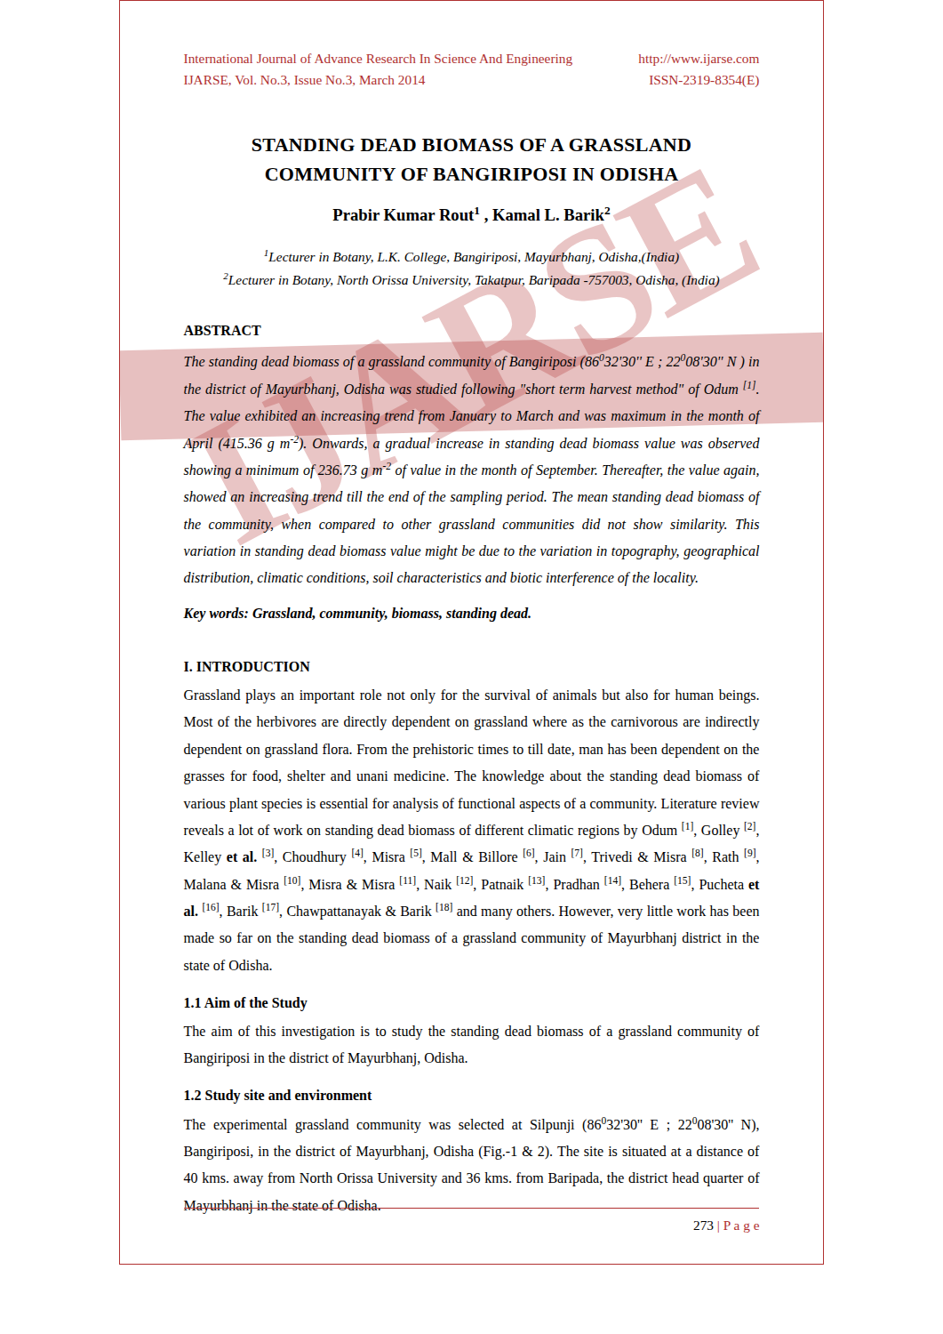IJARSE
International Journal of Advance Research In Science And Engineering http://www.ijarse.com
IJARSE, Vol. No.3, Issue No.3, March 2014 ISSN-2319-8354(E)
STANDING DEAD BIOMASS OF A GRASSLAND
COMMUNITY OF BANGIRIPOSI IN ODISHA
Prabir Kumar Rout1 , Kamal L. Barik2
1Lecturer in Botany, L.K. College, Bangiriposi, Mayurbhanj, Odisha,(India)
2Lecturer in Botany, North Orissa University, Takatpur, Baripada -757003, Odisha, (India)
ABSTRACT
The standing dead biomass of a grassland community of Bangiriposi (86032'30'' E ; 22008'30'' N ) in the district of Mayurbhanj, Odisha was studied following "short term harvest method" of Odum [1]. The value exhibited an increasing trend from January to March and was maximum in the month of April (415.36 g m-2). Onwards, a gradual increase in standing dead biomass value was observed showing a minimum of 236.73 g m-2 of value in the month of September. Thereafter, the value again, showed an increasing trend till the end of the sampling period. The mean standing dead biomass of the community, when compared to other grassland communities did not show similarity. This variation in standing dead biomass value might be due to the variation in topography, geographical distribution, climatic conditions, soil characteristics and biotic interference of the locality.
Key words: Grassland, community, biomass, standing dead.
I. INTRODUCTION
Grassland plays an important role not only for the survival of animals but also for human beings. Most of the herbivores are directly dependent on grassland where as the carnivorous are indirectly dependent on grassland flora. From the prehistoric times to till date, man has been dependent on the grasses for food, shelter and unani medicine. The knowledge about the standing dead biomass of various plant species is essential for analysis of functional aspects of a community. Literature review reveals a lot of work on standing dead biomass of different climatic regions by Odum [1], Golley [2], Kelley et al. [3], Choudhury [4], Misra [5], Mall & Billore [6], Jain [7], Trivedi & Misra [8], Rath [9], Malana & Misra [10], Misra & Misra [11], Naik [12], Patnaik [13], Pradhan [14], Behera [15], Pucheta et al. [16], Barik [17], Chawpattanayak & Barik [18] and many others. However, very little work has been made so far on the standing dead biomass of a grassland community of Mayurbhanj district in the state of Odisha.
1.1 Aim of the Study
The aim of this investigation is to study the standing dead biomass of a grassland community of Bangiriposi in the district of Mayurbhanj, Odisha.
1.2 Study site and environment
The experimental grassland community was selected at Silpunji (86032'30'' E ; 22008'30'' N), Bangiriposi, in the district of Mayurbhanj, Odisha (Fig.-1 & 2). The site is situated at a distance of 40 kms. away from North Orissa University and 36 kms. from Baripada, the district head quarter of Mayurbhanj in the state of Odisha.
273 | P a g e